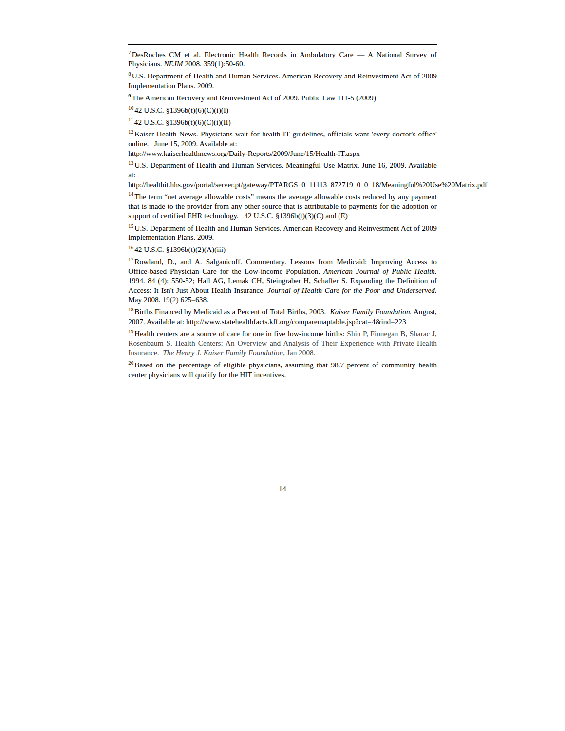7DesRoches CM et al. Electronic Health Records in Ambulatory Care — A National Survey of Physicians. NEJM 2008. 359(1):50-60.
8U.S. Department of Health and Human Services. American Recovery and Reinvestment Act of 2009 Implementation Plans. 2009.
9The American Recovery and Reinvestment Act of 2009. Public Law 111-5 (2009)
1042 U.S.C. §1396b(t)(6)(C)(i)(I)
1142 U.S.C. §1396b(t)(6)(C)(i)(II)
12Kaiser Health News. Physicians wait for health IT guidelines, officials want 'every doctor's office' online. June 15, 2009. Available at:
http://www.kaiserhealthnews.org/Daily-Reports/2009/June/15/Health-IT.aspx
13U.S. Department of Health and Human Services. Meaningful Use Matrix. June 16, 2009. Available at: http://healthit.hhs.gov/portal/server.pt/gateway/PTARGS_0_11113_872719_0_0_18/Meaningful%20Use%20Matrix.pdf
14The term “net average allowable costs” means the average allowable costs reduced by any payment that is made to the provider from any other source that is attributable to payments for the adoption or support of certified EHR technology. 42 U.S.C. §1396b(t)(3)(C) and (E)
15U.S. Department of Health and Human Services. American Recovery and Reinvestment Act of 2009 Implementation Plans. 2009.
1642 U.S.C. §1396b(t)(2)(A)(iii)
17Rowland, D., and A. Salganicoff. Commentary. Lessons from Medicaid: Improving Access to Office-based Physician Care for the Low-income Population. American Journal of Public Health. 1994. 84 (4): 550-52; Hall AG, Lemak CH, Steingraber H, Schaffer S. Expanding the Definition of Access: It Isn't Just About Health Insurance. Journal of Health Care for the Poor and Underserved. May 2008. 19(2) 625–638.
18Births Financed by Medicaid as a Percent of Total Births, 2003. Kaiser Family Foundation. August, 2007. Available at: http://www.statehealthfacts.kff.org/comparemaptable.jsp?cat=4&ind=223
19Health centers are a source of care for one in five low-income births: Shin P, Finnegan B, Sharac J, Rosenbaum S. Health Centers: An Overview and Analysis of Their Experience with Private Health Insurance. The Henry J. Kaiser Family Foundation, Jan 2008.
20Based on the percentage of eligible physicians, assuming that 98.7 percent of community health center physicians will qualify for the HIT incentives.
14